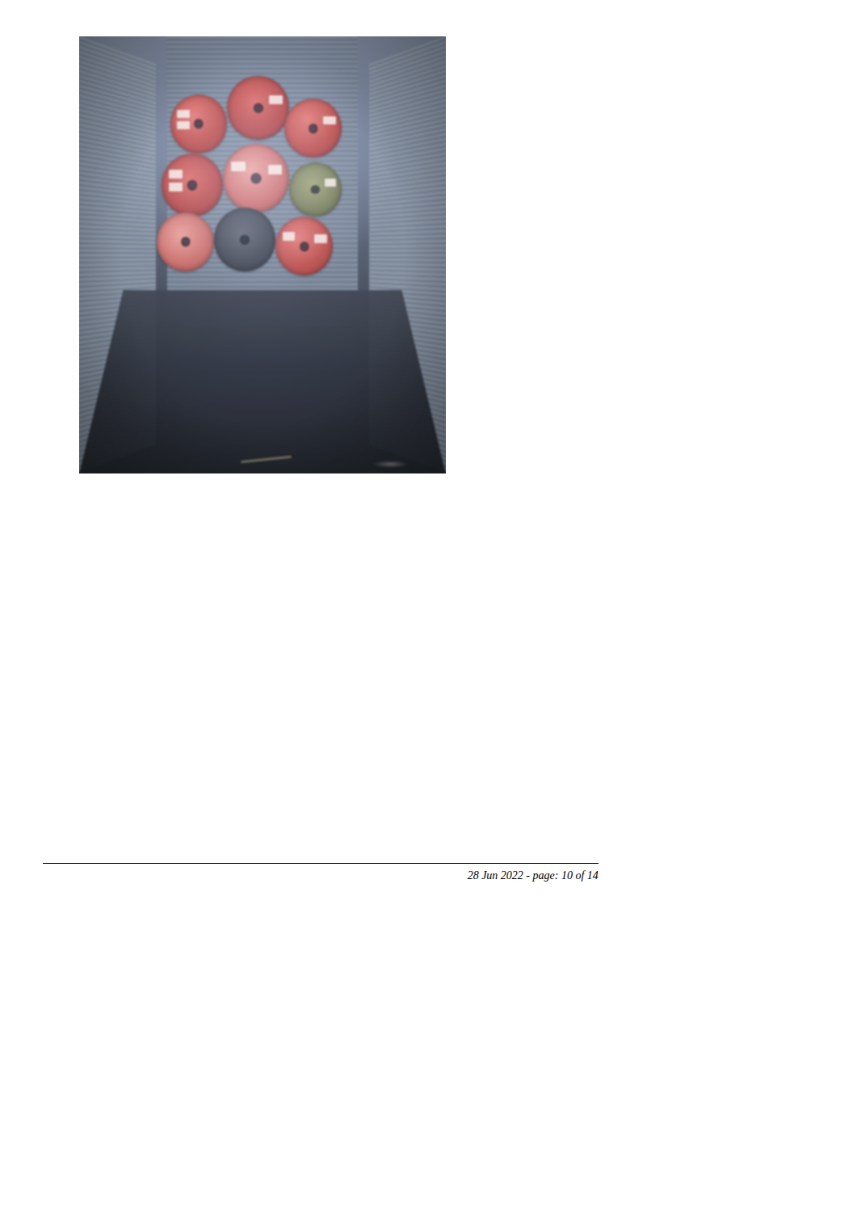28 Jun 2022 - page: 10 of 14